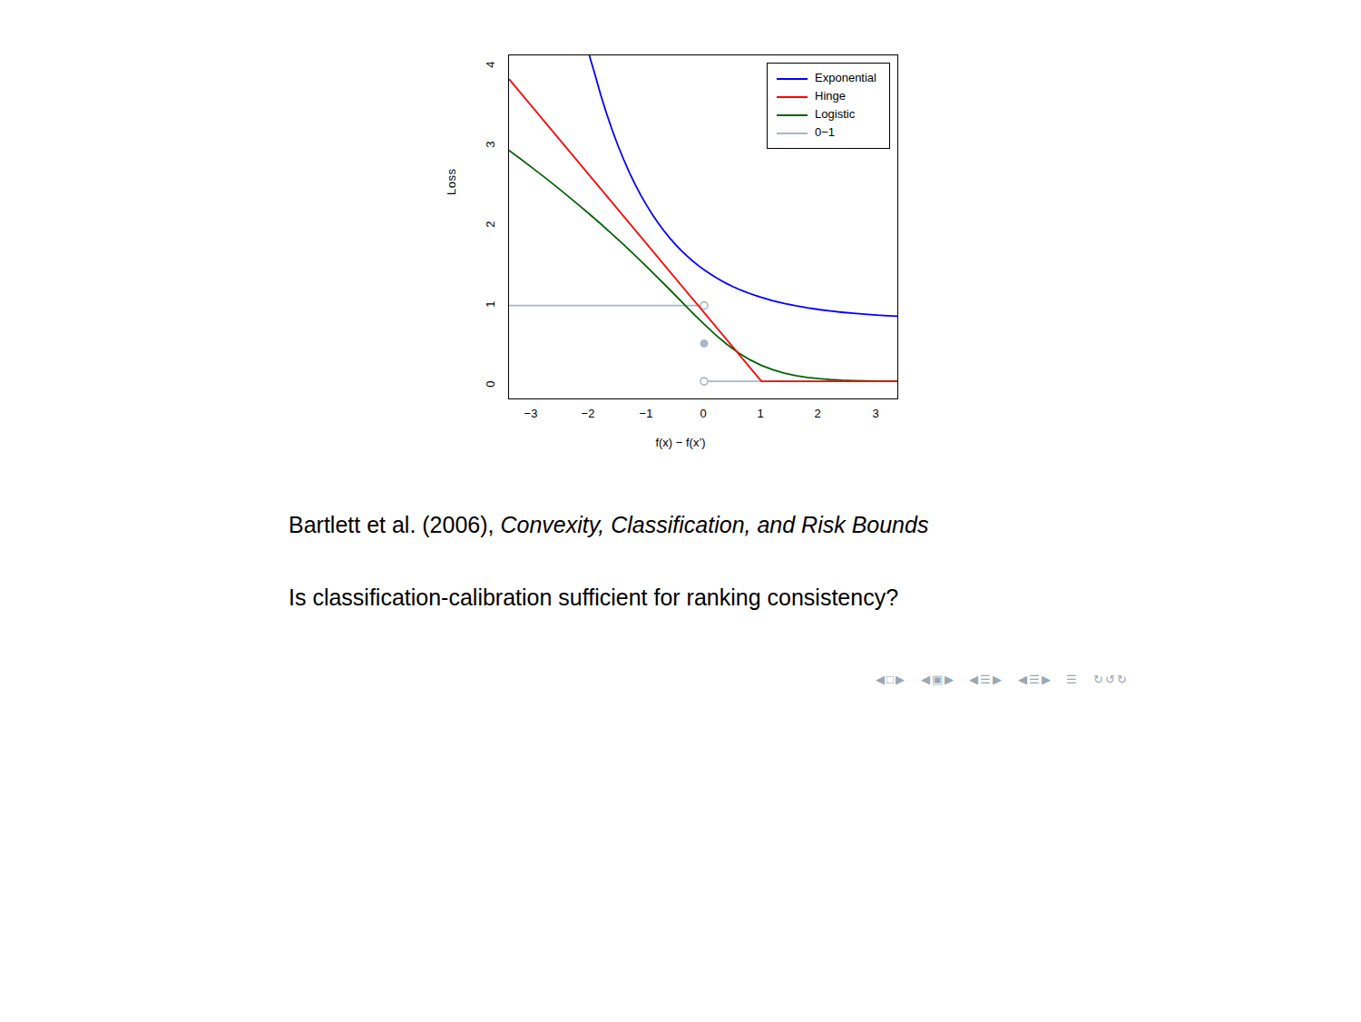Loss
4
3
2
1
0
Coordinate mapping: x: -3.4 .. 3.4 -> 0 .. 430 y: -0.25 .. 4.3 -> 380 .. 0 x_px = (x + 3.4) * (430/6.8) = (x+3.4)*63.235 y_px = 380 - (y + 0.25) * (380/4.55) = 380 - (y+0.25)*83.516
| | Exponential |
| | Hinge |
| | Logistic |
| | 0−1 |
−3
−2
−1
0
1
2
3
f(x) − f(x’)
Bartlett et al. (2006), Convexity, Classification, and Risk Bounds
Is classification-calibration sufficient for ranking consistency?
◀□▶ ◀▣▶ ◀☰▶ ◀☰▶ ☰ ↻↺↻